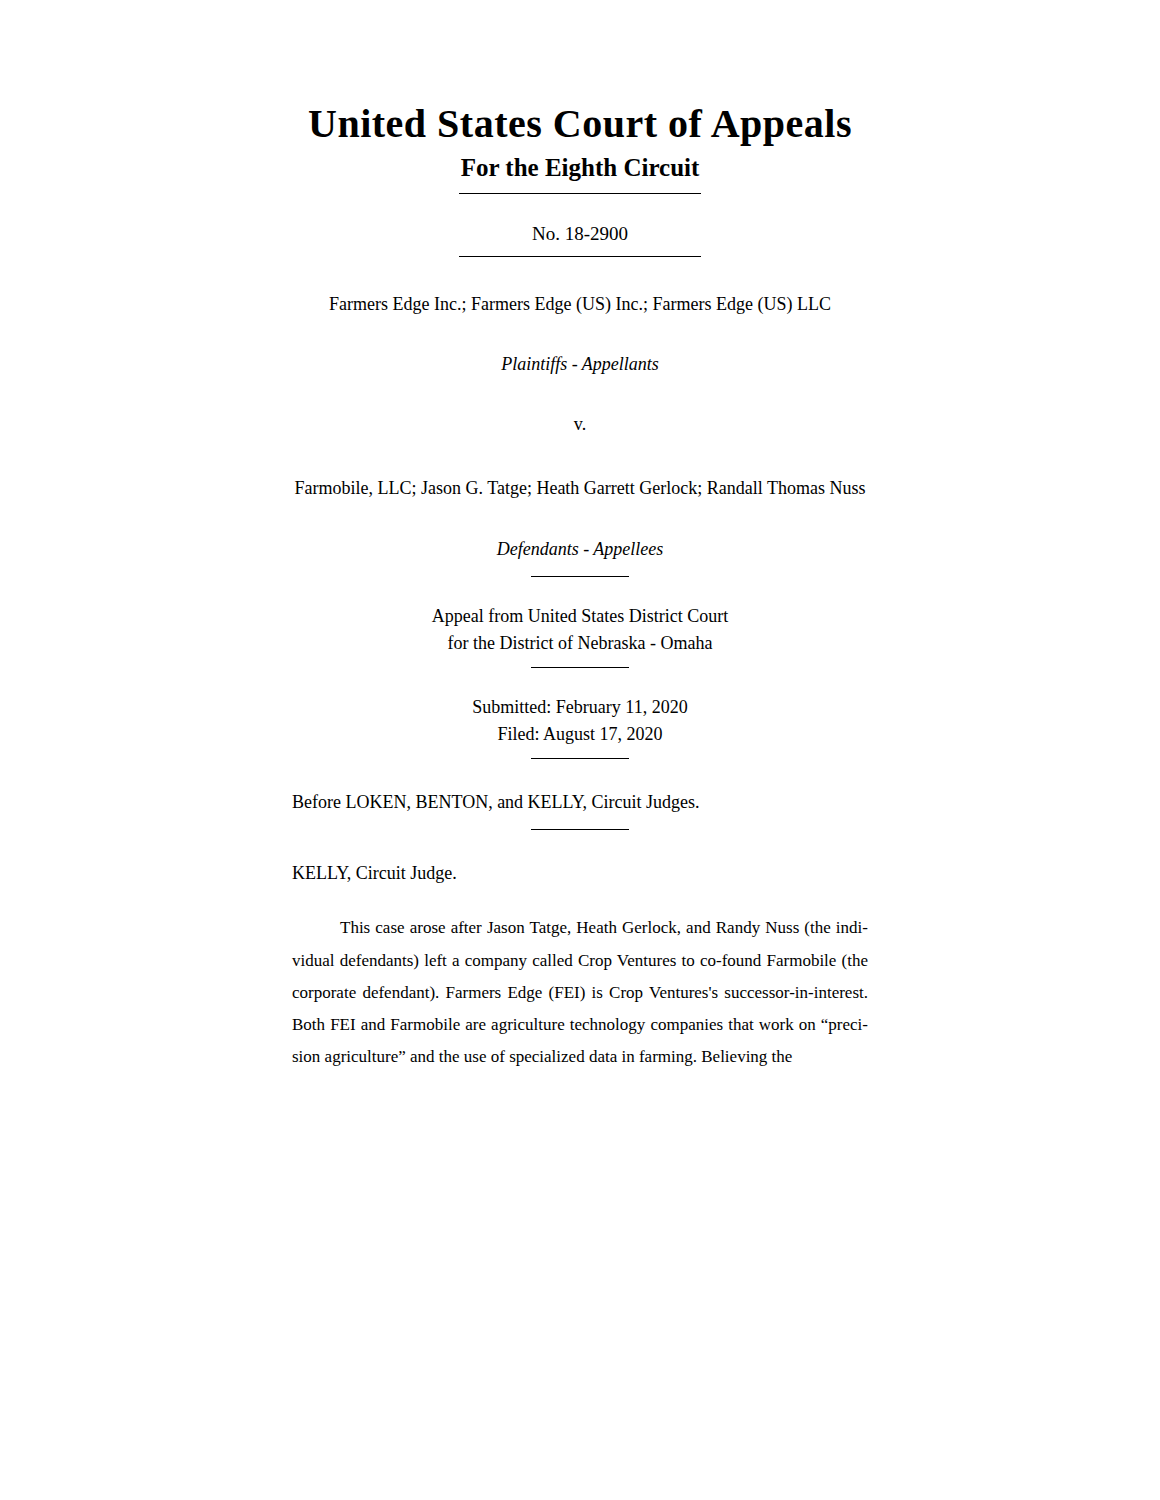United States Court of Appeals
For the Eighth Circuit
No. 18-2900
Farmers Edge Inc.; Farmers Edge (US) Inc.; Farmers Edge (US) LLC
Plaintiffs - Appellants
v.
Farmobile, LLC; Jason G. Tatge; Heath Garrett Gerlock; Randall Thomas Nuss
Defendants - Appellees
Appeal from United States District Court
for the District of Nebraska - Omaha
Submitted: February 11, 2020
Filed: August 17, 2020
Before LOKEN, BENTON, and KELLY, Circuit Judges.
KELLY, Circuit Judge.
This case arose after Jason Tatge, Heath Gerlock, and Randy Nuss (the individual defendants) left a company called Crop Ventures to co-found Farmobile (the corporate defendant). Farmers Edge (FEI) is Crop Ventures's successor-in-interest. Both FEI and Farmobile are agriculture technology companies that work on “precision agriculture” and the use of specialized data in farming. Believing the